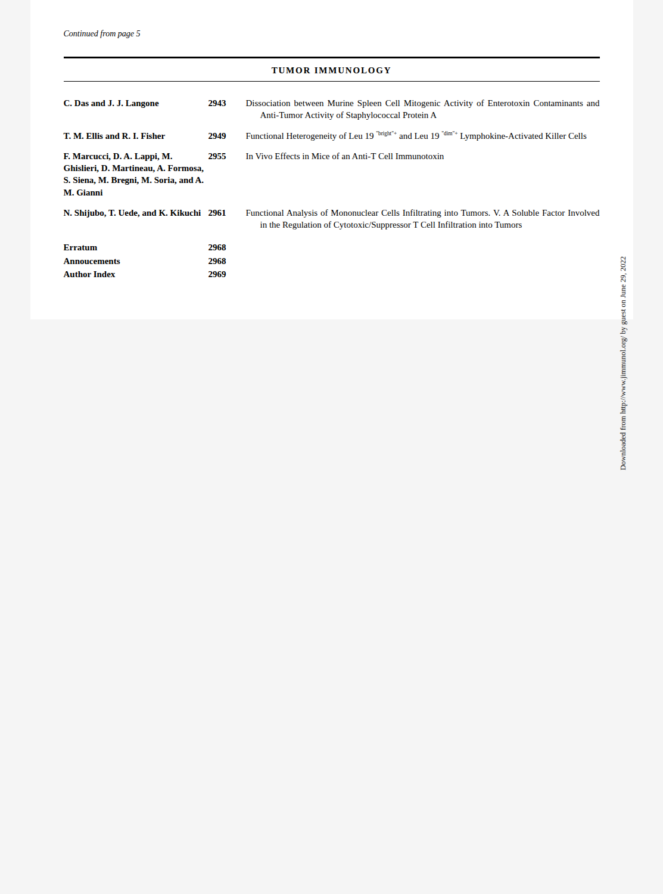Continued from page 5
TUMOR IMMUNOLOGY
| C. Das and J. J. Langone | 2943 | Dissociation between Murine Spleen Cell Mitogenic Activity of Enterotoxin Contaminants and Anti-Tumor Activity of Staphylococcal Protein A |
| T. M. Ellis and R. I. Fisher | 2949 | Functional Heterogeneity of Leu 19 "bright"+ and Leu 19 "dim"+ Lymphokine-Activated Killer Cells |
| F. Marcucci, D. A. Lappi, M. Ghislieri, D. Martineau, A. Formosa, S. Siena, M. Bregni, M. Soria, and A. M. Gianni | 2955 | In Vivo Effects in Mice of an Anti-T Cell Immunotoxin |
| N. Shijubo, T. Uede, and K. Kikuchi | 2961 | Functional Analysis of Mononuclear Cells Infiltrating into Tumors. V. A Soluble Factor Involved in the Regulation of Cytotoxic/Suppressor T Cell Infiltration into Tumors |
| Erratum | 2968 | |
| Annoucements | 2968 | |
| Author Index | 2969 | |
Downloaded from http://www.jimmunol.org/ by guest on June 29, 2022